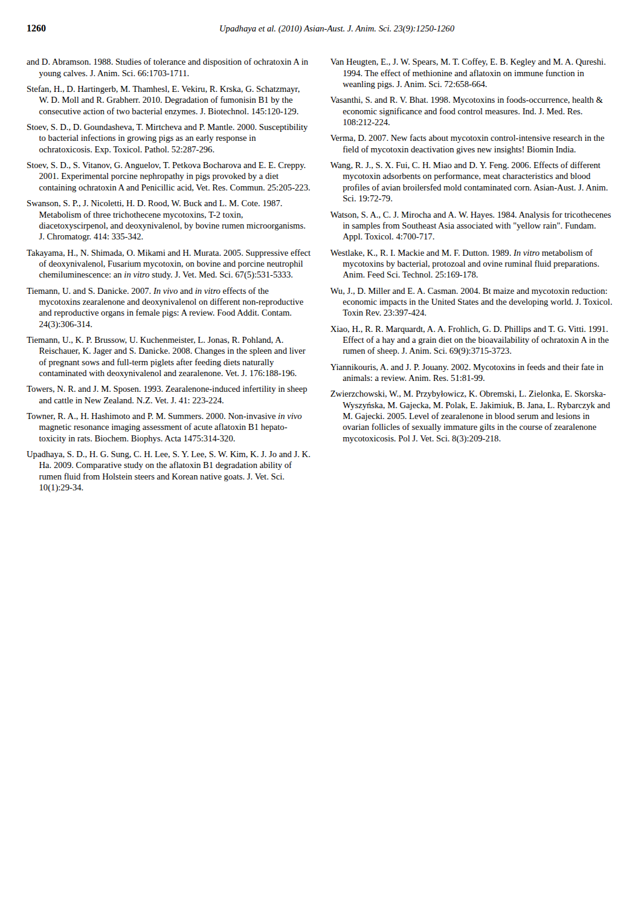1260 Upadhaya et al. (2010) Asian-Aust. J. Anim. Sci. 23(9):1250-1260
and D. Abramson. 1988. Studies of tolerance and disposition of ochratoxin A in young calves. J. Anim. Sci. 66:1703-1711.
Stefan, H., D. Hartingerb, M. Thamhesl, E. Vekiru, R. Krska, G. Schatzmayr, W. D. Moll and R. Grabherr. 2010. Degradation of fumonisin B1 by the consecutive action of two bacterial enzymes. J. Biotechnol. 145:120-129.
Stoev, S. D., D. Goundasheva, T. Mirtcheva and P. Mantle. 2000. Susceptibility to bacterial infections in growing pigs as an early response in ochratoxicosis. Exp. Toxicol. Pathol. 52:287-296.
Stoev, S. D., S. Vitanov, G. Anguelov, T. Petkova Bocharova and E. E. Creppy. 2001. Experimental porcine nephropathy in pigs provoked by a diet containing ochratoxin A and Penicillic acid, Vet. Res. Commun. 25:205-223.
Swanson, S. P., J. Nicoletti, H. D. Rood, W. Buck and L. M. Cote. 1987. Metabolism of three trichothecene mycotoxins, T-2 toxin, diacetoxyscirpenol, and deoxynivalenol, by bovine rumen microorganisms. J. Chromatogr. 414: 335-342.
Takayama, H., N. Shimada, O. Mikami and H. Murata. 2005. Suppressive effect of deoxynivalenol, Fusarium mycotoxin, on bovine and porcine neutrophil chemiluminescence: an in vitro study. J. Vet. Med. Sci. 67(5):531-5333.
Tiemann, U. and S. Danicke. 2007. In vivo and in vitro effects of the mycotoxins zearalenone and deoxynivalenol on different non-reproductive and reproductive organs in female pigs: A review. Food Addit. Contam. 24(3):306-314.
Tiemann, U., K. P. Brussow, U. Kuchenmeister, L. Jonas, R. Pohland, A. Reischauer, K. Jager and S. Danicke. 2008. Changes in the spleen and liver of pregnant sows and full-term piglets after feeding diets naturally contaminated with deoxynivalenol and zearalenone. Vet. J. 176:188-196.
Towers, N. R. and J. M. Sposen. 1993. Zearalenone-induced infertility in sheep and cattle in New Zealand. N.Z. Vet. J. 41: 223-224.
Towner, R. A., H. Hashimoto and P. M. Summers. 2000. Non-invasive in vivo magnetic resonance imaging assessment of acute aflatoxin B1 hepato-toxicity in rats. Biochem. Biophys. Acta 1475:314-320.
Upadhaya, S. D., H. G. Sung, C. H. Lee, S. Y. Lee, S. W. Kim, K. J. Jo and J. K. Ha. 2009. Comparative study on the aflatoxin B1 degradation ability of rumen fluid from Holstein steers and Korean native goats. J. Vet. Sci. 10(1):29-34.
Van Heugten, E., J. W. Spears, M. T. Coffey, E. B. Kegley and M. A. Qureshi. 1994. The effect of methionine and aflatoxin on immune function in weanling pigs. J. Anim. Sci. 72:658-664.
Vasanthi, S. and R. V. Bhat. 1998. Mycotoxins in foods-occurrence, health & economic significance and food control measures. Ind. J. Med. Res. 108:212-224.
Verma, D. 2007. New facts about mycotoxin control-intensive research in the field of mycotoxin deactivation gives new insights! Biomin India.
Wang, R. J., S. X. Fui, C. H. Miao and D. Y. Feng. 2006. Effects of different mycotoxin adsorbents on performance, meat characteristics and blood profiles of avian broilersfed mold contaminated corn. Asian-Aust. J. Anim. Sci. 19:72-79.
Watson, S. A., C. J. Mirocha and A. W. Hayes. 1984. Analysis for tricothecenes in samples from Southeast Asia associated with "yellow rain". Fundam. Appl. Toxicol. 4:700-717.
Westlake, K., R. I. Mackie and M. F. Dutton. 1989. In vitro metabolism of mycotoxins by bacterial, protozoal and ovine ruminal fluid preparations. Anim. Feed Sci. Technol. 25:169-178.
Wu, J., D. Miller and E. A. Casman. 2004. Bt maize and mycotoxin reduction: economic impacts in the United States and the developing world. J. Toxicol. Toxin Rev. 23:397-424.
Xiao, H., R. R. Marquardt, A. A. Frohlich, G. D. Phillips and T. G. Vitti. 1991. Effect of a hay and a grain diet on the bioavailability of ochratoxin A in the rumen of sheep. J. Anim. Sci. 69(9):3715-3723.
Yiannikouris, A. and J. P. Jouany. 2002. Mycotoxins in feeds and their fate in animals: a review. Anim. Res. 51:81-99.
Zwierzchowski, W., M. Przybyłowicz, K. Obremski, L. Zielonka, E. Skorska-Wyszyńska, M. Gajecka, M. Polak, E. Jakimiuk, B. Jana, L. Rybarczyk and M. Gajecki. 2005. Level of zearalenone in blood serum and lesions in ovarian follicles of sexually immature gilts in the course of zearalenone mycotoxicosis. Pol J. Vet. Sci. 8(3):209-218.